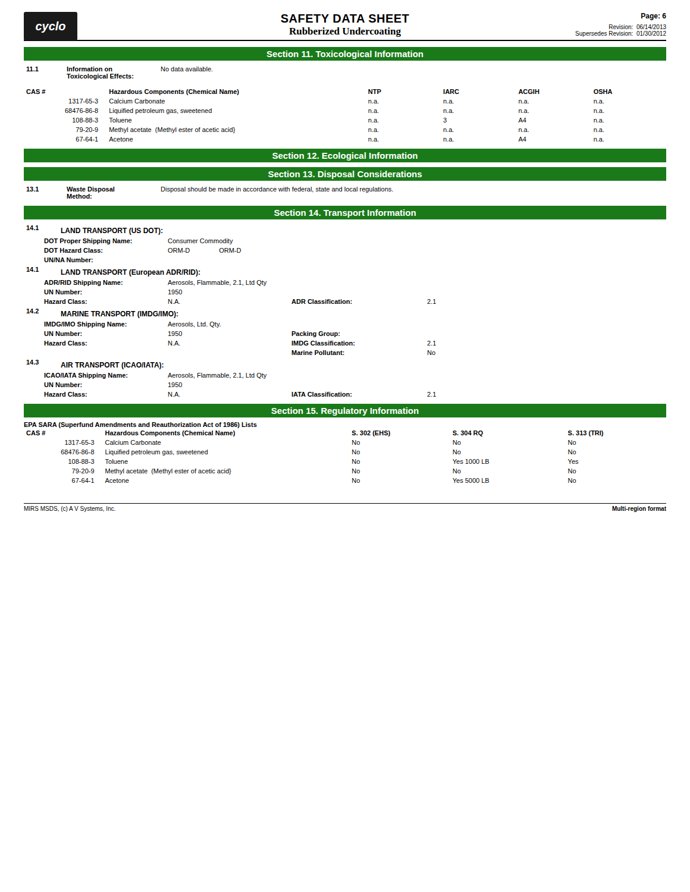cyclo
SAFETY DATA SHEET
Rubberized Undercoating
Page: 6
Revision: 06/14/2013
Supersedes Revision: 01/30/2012
Section 11. Toxicological Information
| 11.1 | Information on Toxicological Effects: | No data available. |
| CAS # | Hazardous Components (Chemical Name) | NTP | IARC | ACGIH | OSHA |
| --- | --- | --- | --- | --- | --- |
| 1317-65-3 | Calcium Carbonate | n.a. | n.a. | n.a. | n.a. |
| 68476-86-8 | Liquified petroleum gas, sweetened | n.a. | n.a. | n.a. | n.a. |
| 108-88-3 | Toluene | n.a. | 3 | A4 | n.a. |
| 79-20-9 | Methyl acetate (Methyl ester of acetic acid} | n.a. | n.a. | n.a. | n.a. |
| 67-64-1 | Acetone | n.a. | n.a. | A4 | n.a. |
Section 12. Ecological Information
Section 13. Disposal Considerations
| 13.1 | Waste Disposal Method: | Disposal should be made in accordance with federal, state and local regulations. |
Section 14. Transport Information
| 14.1 | LAND TRANSPORT (US DOT): |
| DOT Proper Shipping Name: | Consumer Commodity |
| DOT Hazard Class: | ORM-D ORM-D |
| UN/NA Number: | |
| 14.1 | LAND TRANSPORT (European ADR/RID): |
| ADR/RID Shipping Name: | Aerosols, Flammable, 2.1, Ltd Qty |
| UN Number: | 1950 |
| Hazard Class: | N.A. | ADR Classification: | 2.1 |
| 14.2 | MARINE TRANSPORT (IMDG/IMO): |
| IMDG/IMO Shipping Name: | Aerosols, Ltd. Qty. |
| UN Number: | 1950 | Packing Group: | |
| Hazard Class: | N.A. | IMDG Classification: | 2.1 |
| | | Marine Pollutant: | No |
| 14.3 | AIR TRANSPORT (ICAO/IATA): |
| ICAO/IATA Shipping Name: | Aerosols, Flammable, 2.1, Ltd Qty |
| UN Number: | 1950 |
| Hazard Class: | N.A. | IATA Classification: | 2.1 |
Section 15. Regulatory Information
EPA SARA (Superfund Amendments and Reauthorization Act of 1986) Lists
| CAS # | Hazardous Components (Chemical Name) | S. 302 (EHS) | S. 304 RQ | S. 313 (TRI) |
| --- | --- | --- | --- | --- |
| 1317-65-3 | Calcium Carbonate | No | No | No |
| 68476-86-8 | Liquified petroleum gas, sweetened | No | No | No |
| 108-88-3 | Toluene | No | Yes 1000 LB | Yes |
| 79-20-9 | Methyl acetate (Methyl ester of acetic acid} | No | No | No |
| 67-64-1 | Acetone | No | Yes 5000 LB | No |
MIRS MSDS, (c) A V Systems, Inc.
Multi-region format